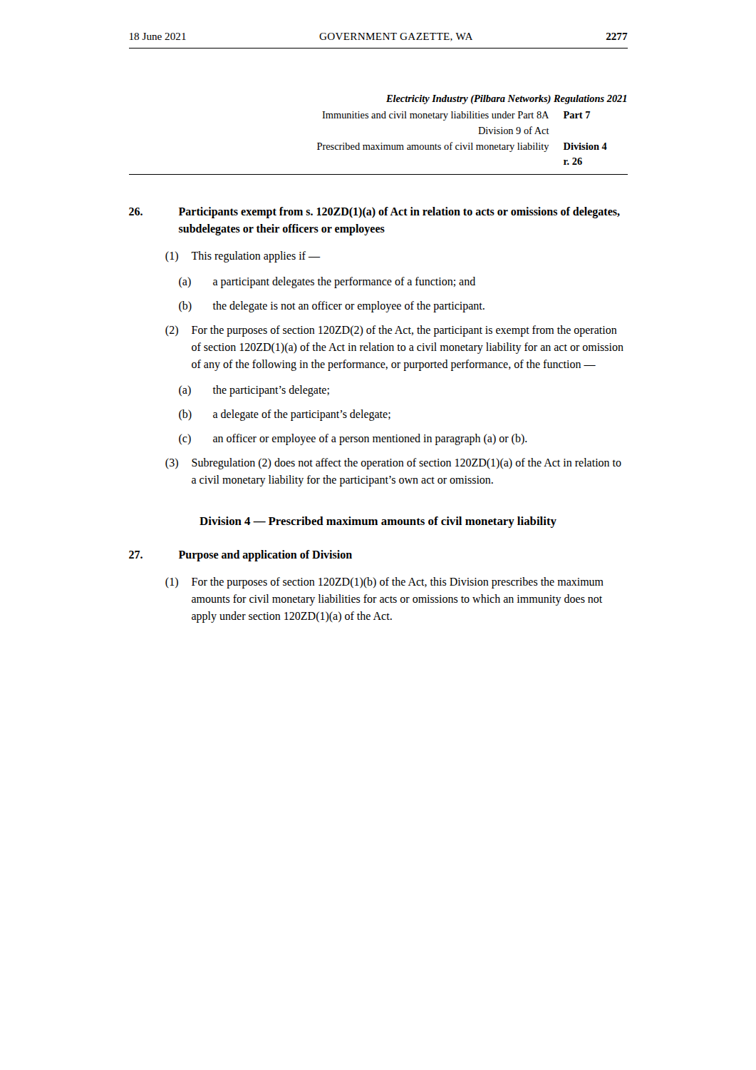18 June 2021 GOVERNMENT GAZETTE, WA 2277
Electricity Industry (Pilbara Networks) Regulations 2021
Immunities and civil monetary liabilities under Part 8A
Part 7
Division 9 of Act
Prescribed maximum amounts of civil monetary liability
Division 4
r. 26
26.
Participants exempt from s. 120ZD(1)(a) of Act in relation to acts or omissions of delegates, subdelegates or their officers or employees
(1)
This regulation applies if —
(a)
a participant delegates the performance of a function; and
(b)
the delegate is not an officer or employee of the participant.
(2)
For the purposes of section 120ZD(2) of the Act, the participant is exempt from the operation of section 120ZD(1)(a) of the Act in relation to a civil monetary liability for an act or omission of any of the following in the performance, or purported performance, of the function —
(a)
the participant’s delegate;
(b)
a delegate of the participant’s delegate;
(c)
an officer or employee of a person mentioned in paragraph (a) or (b).
(3)
Subregulation (2) does not affect the operation of section 120ZD(1)(a) of the Act in relation to a civil monetary liability for the participant’s own act or omission.
Division 4 — Prescribed maximum amounts of civil monetary liability
27.
Purpose and application of Division
(1)
For the purposes of section 120ZD(1)(b) of the Act, this Division prescribes the maximum amounts for civil monetary liabilities for acts or omissions to which an immunity does not apply under section 120ZD(1)(a) of the Act.